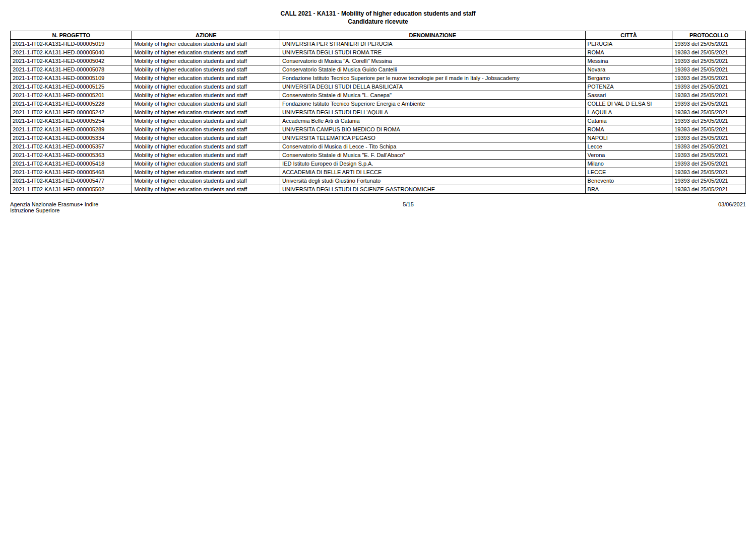CALL 2021 - KA131 - Mobility of higher education students and staff
Candidature ricevute
| N. PROGETTO | AZIONE | DENOMINAZIONE | CITTÀ | PROTOCOLLO |
| --- | --- | --- | --- | --- |
| 2021-1-IT02-KA131-HED-000005019 | Mobility of higher education students and staff | UNIVERSITA PER STRANIERI DI PERUGIA | PERUGIA | 19393 del 25/05/2021 |
| 2021-1-IT02-KA131-HED-000005040 | Mobility of higher education students and staff | UNIVERSITA DEGLI STUDI ROMA TRE | ROMA | 19393 del 25/05/2021 |
| 2021-1-IT02-KA131-HED-000005042 | Mobility of higher education students and staff | Conservatorio di Musica "A. Corelli" Messina | Messina | 19393 del 25/05/2021 |
| 2021-1-IT02-KA131-HED-000005078 | Mobility of higher education students and staff | Conservatorio Statale di Musica Guido Cantelli | Novara | 19393 del 25/05/2021 |
| 2021-1-IT02-KA131-HED-000005109 | Mobility of higher education students and staff | Fondazione Istituto Tecnico Superiore per le nuove tecnologie per il made in Italy - Jobsacademy | Bergamo | 19393 del 25/05/2021 |
| 2021-1-IT02-KA131-HED-000005125 | Mobility of higher education students and staff | UNIVERSITA DEGLI STUDI DELLA BASILICATA | POTENZA | 19393 del 25/05/2021 |
| 2021-1-IT02-KA131-HED-000005201 | Mobility of higher education students and staff | Conservatorio Statale di Musica "L. Canepa" | Sassari | 19393 del 25/05/2021 |
| 2021-1-IT02-KA131-HED-000005228 | Mobility of higher education students and staff | Fondazione Istituto Tecnico Superiore Energia e Ambiente | COLLE DI VAL D ELSA SI | 19393 del 25/05/2021 |
| 2021-1-IT02-KA131-HED-000005242 | Mobility of higher education students and staff | UNIVERSITA DEGLI STUDI DELL'AQUILA | L AQUILA | 19393 del 25/05/2021 |
| 2021-1-IT02-KA131-HED-000005254 | Mobility of higher education students and staff | Accademia Belle Arti di Catania | Catania | 19393 del 25/05/2021 |
| 2021-1-IT02-KA131-HED-000005289 | Mobility of higher education students and staff | UNIVERSITA CAMPUS BIO MEDICO DI ROMA | ROMA | 19393 del 25/05/2021 |
| 2021-1-IT02-KA131-HED-000005334 | Mobility of higher education students and staff | UNIVERSITA TELEMATICA PEGASO | NAPOLI | 19393 del 25/05/2021 |
| 2021-1-IT02-KA131-HED-000005357 | Mobility of higher education students and staff | Conservatorio di Musica di Lecce - Tito Schipa | Lecce | 19393 del 25/05/2021 |
| 2021-1-IT02-KA131-HED-000005363 | Mobility of higher education students and staff | Conservatorio Statale di Musica "E. F. Dall'Abaco" | Verona | 19393 del 25/05/2021 |
| 2021-1-IT02-KA131-HED-000005418 | Mobility of higher education students and staff | IED Istituto Europeo di Design S.p.A. | Milano | 19393 del 25/05/2021 |
| 2021-1-IT02-KA131-HED-000005468 | Mobility of higher education students and staff | ACCADEMIA DI BELLE ARTI DI LECCE | LECCE | 19393 del 25/05/2021 |
| 2021-1-IT02-KA131-HED-000005477 | Mobility of higher education students and staff | Università degli studi Giustino Fortunato | Benevento | 19393 del 25/05/2021 |
| 2021-1-IT02-KA131-HED-000005502 | Mobility of higher education students and staff | UNIVERSITA DEGLI STUDI DI SCIENZE GASTRONOMICHE | BRA | 19393 del 25/05/2021 |
Agenzia Nazionale Erasmus+ Indire
Istruzione Superiore
5/15
03/06/2021